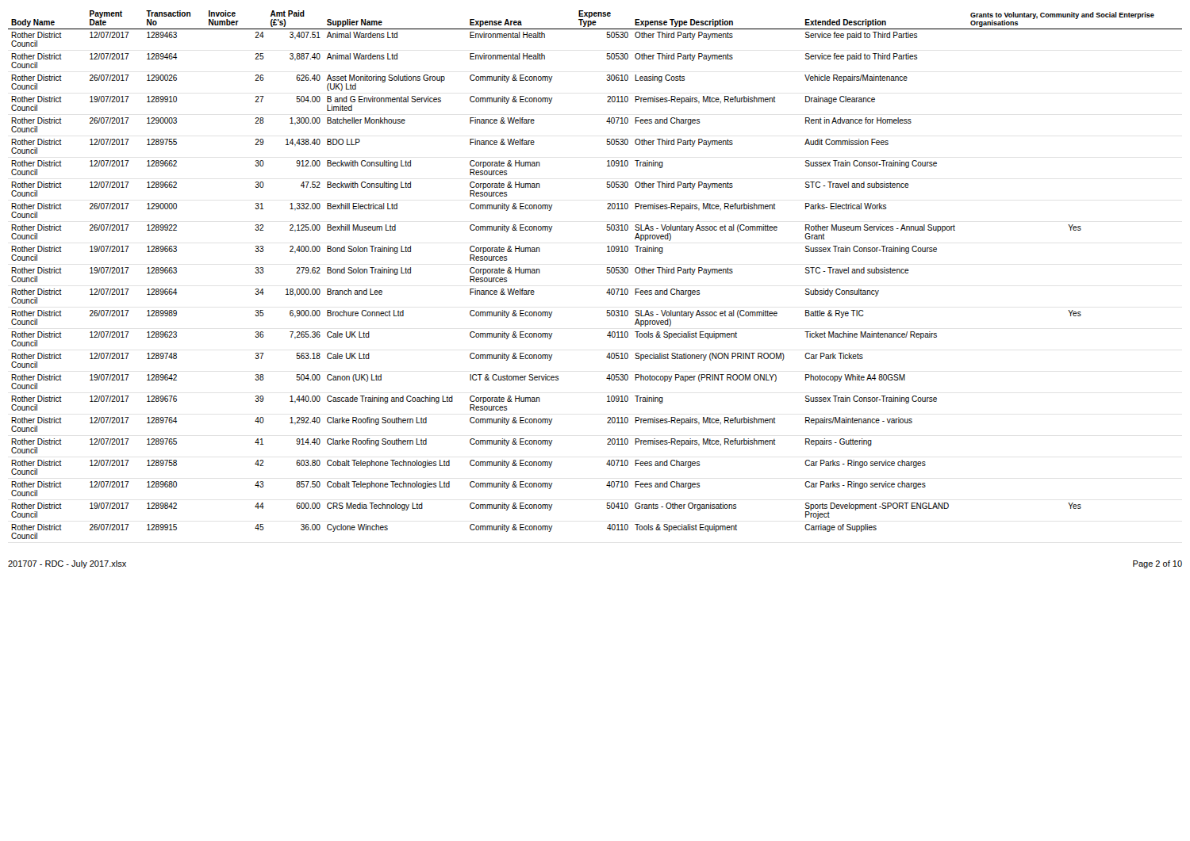| Body Name | Payment Date | Transaction No | Invoice Number | Amt Paid (£'s) | Supplier Name | Expense Area | Expense Type | Expense Type Description | Extended Description | Grants to Voluntary, Community and Social Enterprise Organisations |
| --- | --- | --- | --- | --- | --- | --- | --- | --- | --- | --- |
| Rother District Council | 12/07/2017 | 1289463 | 24 | 3,407.51 | Animal Wardens Ltd | Environmental Health | 50530 | Other Third Party Payments | Service fee paid to Third Parties | |
| Rother District Council | 12/07/2017 | 1289464 | 25 | 3,887.40 | Animal Wardens Ltd | Environmental Health | 50530 | Other Third Party Payments | Service fee paid to Third Parties | |
| Rother District Council | 26/07/2017 | 1290026 | 26 | 626.40 | Asset Monitoring Solutions Group (UK) Ltd | Community & Economy | 30610 | Leasing Costs | Vehicle Repairs/Maintenance | |
| Rother District Council | 19/07/2017 | 1289910 | 27 | 504.00 | B and G Environmental Services Limited | Community & Economy | 20110 | Premises-Repairs, Mtce, Refurbishment | Drainage Clearance | |
| Rother District Council | 26/07/2017 | 1290003 | 28 | 1,300.00 | Batcheller Monkhouse | Finance & Welfare | 40710 | Fees and Charges | Rent in Advance for Homeless | |
| Rother District Council | 12/07/2017 | 1289755 | 29 | 14,438.40 | BDO LLP | Finance & Welfare | 50530 | Other Third Party Payments | Audit Commission Fees | |
| Rother District Council | 12/07/2017 | 1289662 | 30 | 912.00 | Beckwith Consulting Ltd | Corporate & Human Resources | 10910 | Training | Sussex Train Consor-Training Course | |
| Rother District Council | 12/07/2017 | 1289662 | 30 | 47.52 | Beckwith Consulting Ltd | Corporate & Human Resources | 50530 | Other Third Party Payments | STC - Travel and subsistence | |
| Rother District Council | 26/07/2017 | 1290000 | 31 | 1,332.00 | Bexhill Electrical Ltd | Community & Economy | 20110 | Premises-Repairs, Mtce, Refurbishment | Parks- Electrical Works | |
| Rother District Council | 26/07/2017 | 1289922 | 32 | 2,125.00 | Bexhill Museum Ltd | Community & Economy | 50310 | SLAs - Voluntary Assoc et al (Committee Approved) | Rother Museum Services - Annual Support Grant | Yes |
| Rother District Council | 19/07/2017 | 1289663 | 33 | 2,400.00 | Bond Solon Training Ltd | Corporate & Human Resources | 10910 | Training | Sussex Train Consor-Training Course | |
| Rother District Council | 19/07/2017 | 1289663 | 33 | 279.62 | Bond Solon Training Ltd | Corporate & Human Resources | 50530 | Other Third Party Payments | STC - Travel and subsistence | |
| Rother District Council | 12/07/2017 | 1289664 | 34 | 18,000.00 | Branch and Lee | Finance & Welfare | 40710 | Fees and Charges | Subsidy Consultancy | |
| Rother District Council | 26/07/2017 | 1289989 | 35 | 6,900.00 | Brochure Connect Ltd | Community & Economy | 50310 | SLAs - Voluntary Assoc et al (Committee Approved) | Battle & Rye TIC | Yes |
| Rother District Council | 12/07/2017 | 1289623 | 36 | 7,265.36 | Cale UK Ltd | Community & Economy | 40110 | Tools & Specialist Equipment | Ticket Machine Maintenance/ Repairs | |
| Rother District Council | 12/07/2017 | 1289748 | 37 | 563.18 | Cale UK Ltd | Community & Economy | 40510 | Specialist Stationery (NON PRINT ROOM) | Car Park Tickets | |
| Rother District Council | 19/07/2017 | 1289642 | 38 | 504.00 | Canon (UK) Ltd | ICT & Customer Services | 40530 | Photocopy Paper (PRINT ROOM ONLY) | Photocopy White A4 80GSM | |
| Rother District Council | 12/07/2017 | 1289676 | 39 | 1,440.00 | Cascade Training and Coaching Ltd | Corporate & Human Resources | 10910 | Training | Sussex Train Consor-Training Course | |
| Rother District Council | 12/07/2017 | 1289764 | 40 | 1,292.40 | Clarke Roofing Southern Ltd | Community & Economy | 20110 | Premises-Repairs, Mtce, Refurbishment | Repairs/Maintenance - various | |
| Rother District Council | 12/07/2017 | 1289765 | 41 | 914.40 | Clarke Roofing Southern Ltd | Community & Economy | 20110 | Premises-Repairs, Mtce, Refurbishment | Repairs - Guttering | |
| Rother District Council | 12/07/2017 | 1289758 | 42 | 603.80 | Cobalt Telephone Technologies Ltd | Community & Economy | 40710 | Fees and Charges | Car Parks - Ringo service charges | |
| Rother District Council | 12/07/2017 | 1289680 | 43 | 857.50 | Cobalt Telephone Technologies Ltd | Community & Economy | 40710 | Fees and Charges | Car Parks - Ringo service charges | |
| Rother District Council | 19/07/2017 | 1289842 | 44 | 600.00 | CRS Media Technology Ltd | Community & Economy | 50410 | Grants - Other Organisations | Sports Development -SPORT ENGLAND Project | Yes |
| Rother District Council | 26/07/2017 | 1289915 | 45 | 36.00 | Cyclone Winches | Community & Economy | 40110 | Tools & Specialist Equipment | Carriage of Supplies | |
201707 - RDC - July 2017.xlsx Page 2 of 10